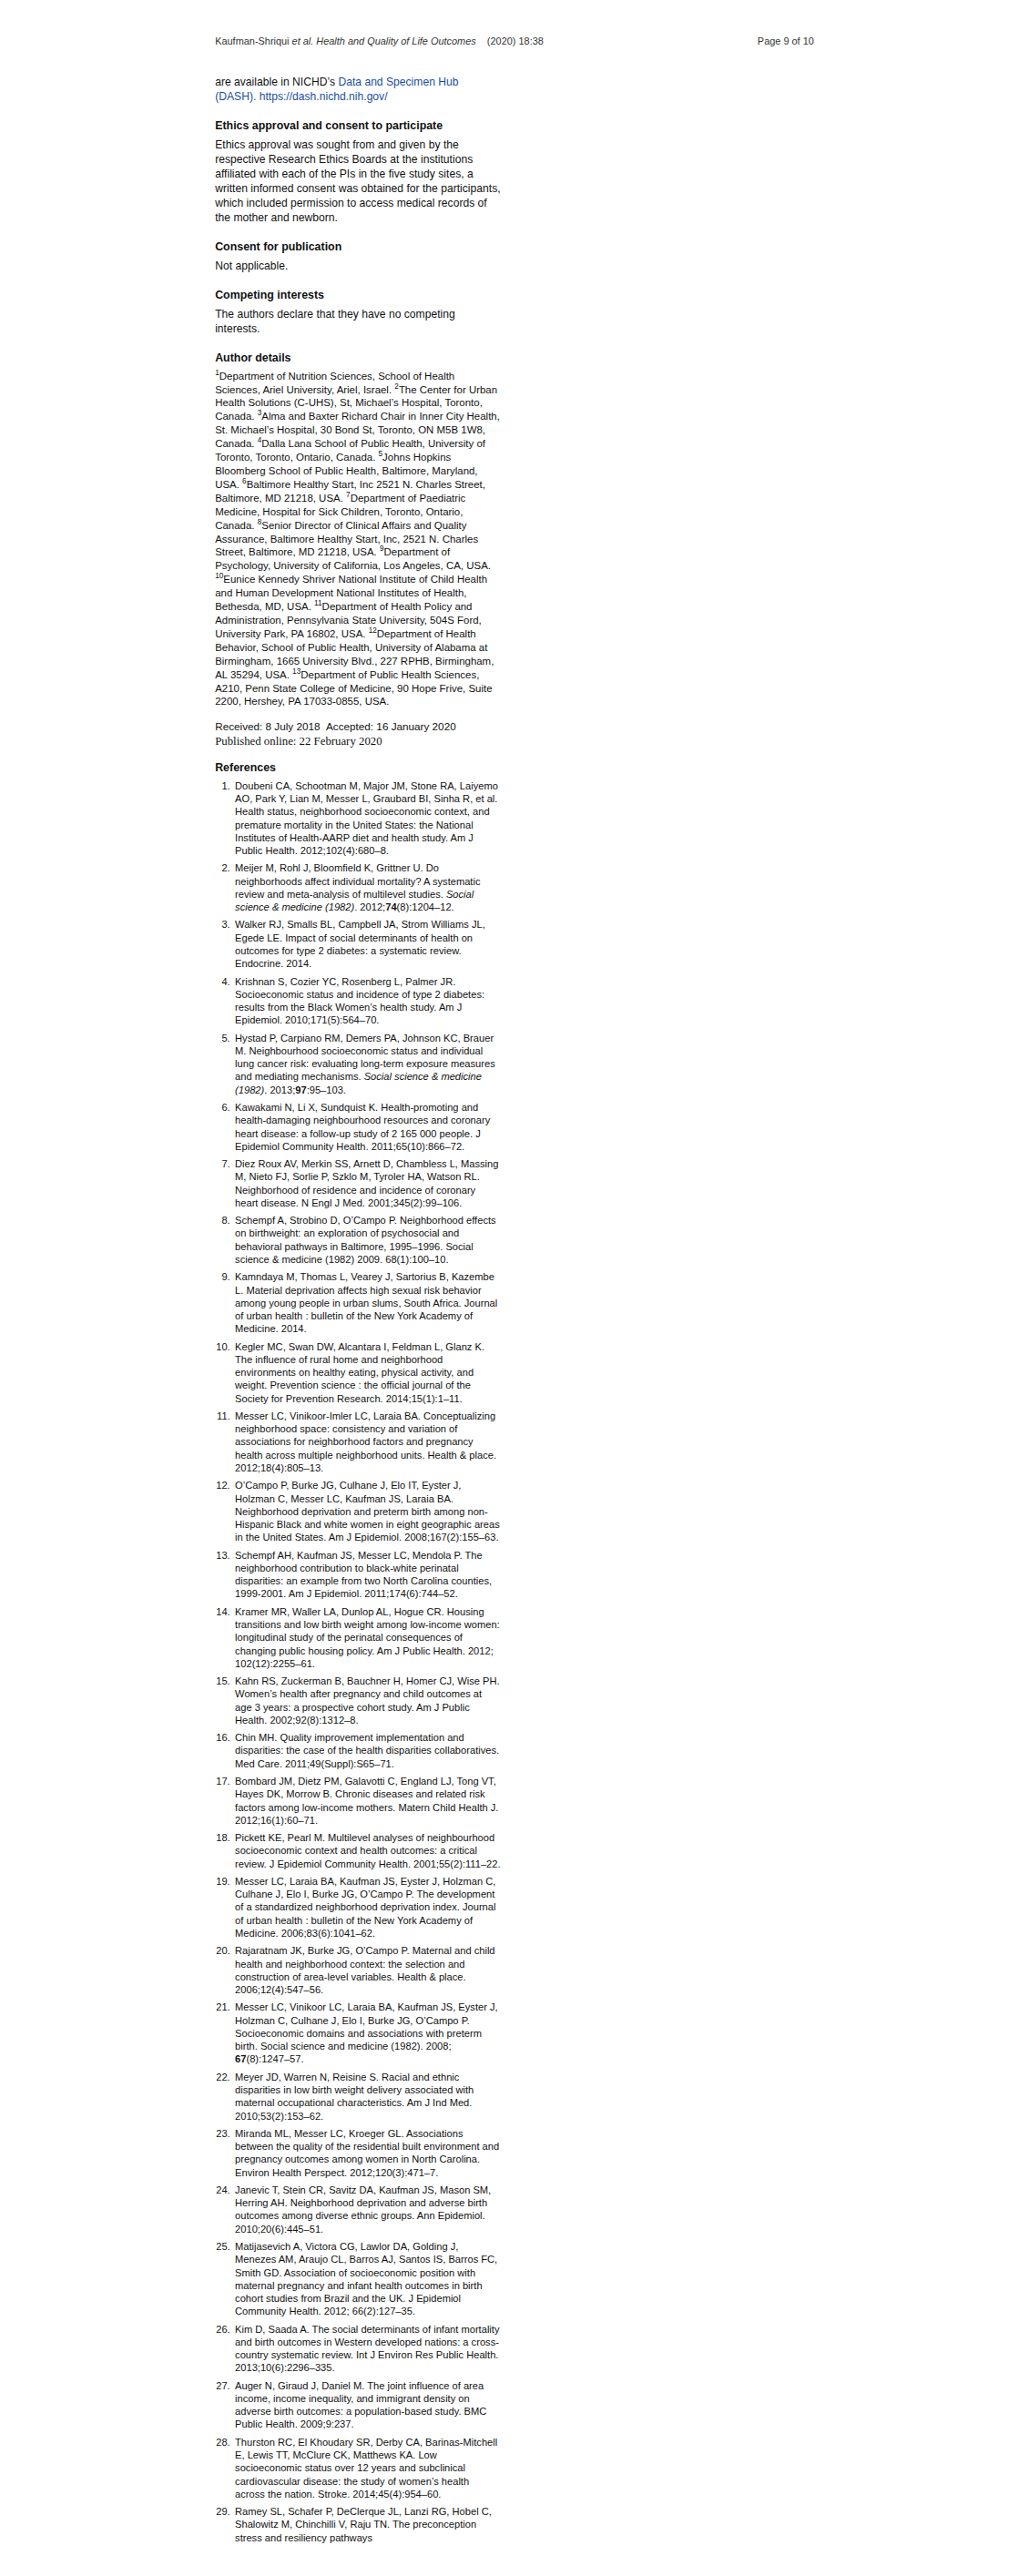Kaufman-Shriqui et al. Health and Quality of Life Outcomes (2020) 18:38
Page 9 of 10
are available in NICHD’s Data and Specimen Hub (DASH). https://dash.nichd.nih.gov/
Ethics approval and consent to participate
Ethics approval was sought from and given by the respective Research Ethics Boards at the institutions affiliated with each of the PIs in the five study sites, a written informed consent was obtained for the participants, which included permission to access medical records of the mother and newborn.
Consent for publication
Not applicable.
Competing interests
The authors declare that they have no competing interests.
Author details
1Department of Nutrition Sciences, School of Health Sciences, Ariel University, Ariel, Israel. 2The Center for Urban Health Solutions (C-UHS), St, Michael’s Hospital, Toronto, Canada. 3Alma and Baxter Richard Chair in Inner City Health, St. Michael’s Hospital, 30 Bond St, Toronto, ON M5B 1W8, Canada. 4Dalla Lana School of Public Health, University of Toronto, Toronto, Ontario, Canada. 5Johns Hopkins Bloomberg School of Public Health, Baltimore, Maryland, USA. 6Baltimore Healthy Start, Inc 2521 N. Charles Street, Baltimore, MD 21218, USA. 7Department of Paediatric Medicine, Hospital for Sick Children, Toronto, Ontario, Canada. 8Senior Director of Clinical Affairs and Quality Assurance, Baltimore Healthy Start, Inc, 2521 N. Charles Street, Baltimore, MD 21218, USA. 9Department of Psychology, University of California, Los Angeles, CA, USA. 10Eunice Kennedy Shriver National Institute of Child Health and Human Development National Institutes of Health, Bethesda, MD, USA. 11Department of Health Policy and Administration, Pennsylvania State University, 504S Ford, University Park, PA 16802, USA. 12Department of Health Behavior, School of Public Health, University of Alabama at Birmingham, 1665 University Blvd., 227 RPHB, Birmingham, AL 35294, USA. 13Department of Public Health Sciences, A210, Penn State College of Medicine, 90 Hope Frive, Suite 2200, Hershey, PA 17033-0855, USA.
Received: 8 July 2018 Accepted: 16 January 2020
Published online: 22 February 2020
References
Doubeni CA, Schootman M, Major JM, Stone RA, Laiyemo AO, Park Y, Lian M, Messer L, Graubard BI, Sinha R, et al. Health status, neighborhood socioeconomic context, and premature mortality in the United States: the National Institutes of Health-AARP diet and health study. Am J Public Health. 2012;102(4):680–8.
Meijer M, Rohl J, Bloomfield K, Grittner U. Do neighborhoods affect individual mortality? A systematic review and meta-analysis of multilevel studies. Social science & medicine (1982). 2012;74(8):1204–12.
Walker RJ, Smalls BL, Campbell JA, Strom Williams JL, Egede LE. Impact of social determinants of health on outcomes for type 2 diabetes: a systematic review. Endocrine. 2014.
Krishnan S, Cozier YC, Rosenberg L, Palmer JR. Socioeconomic status and incidence of type 2 diabetes: results from the Black Women’s health study. Am J Epidemiol. 2010;171(5):564–70.
Hystad P, Carpiano RM, Demers PA, Johnson KC, Brauer M. Neighbourhood socioeconomic status and individual lung cancer risk: evaluating long-term exposure measures and mediating mechanisms. Social science & medicine (1982). 2013;97:95–103.
Kawakami N, Li X, Sundquist K. Health-promoting and health-damaging neighbourhood resources and coronary heart disease: a follow-up study of 2 165 000 people. J Epidemiol Community Health. 2011;65(10):866–72.
Diez Roux AV, Merkin SS, Arnett D, Chambless L, Massing M, Nieto FJ, Sorlie P, Szklo M, Tyroler HA, Watson RL. Neighborhood of residence and incidence of coronary heart disease. N Engl J Med. 2001;345(2):99–106.
Schempf A, Strobino D, O’Campo P. Neighborhood effects on birthweight: an exploration of psychosocial and behavioral pathways in Baltimore, 1995–1996. Social science & medicine (1982) 2009. 68(1):100–10.
Kamndaya M, Thomas L, Vearey J, Sartorius B, Kazembe L. Material deprivation affects high sexual risk behavior among young people in urban slums, South Africa. Journal of urban health : bulletin of the New York Academy of Medicine. 2014.
Kegler MC, Swan DW, Alcantara I, Feldman L, Glanz K. The influence of rural home and neighborhood environments on healthy eating, physical activity, and weight. Prevention science : the official journal of the Society for Prevention Research. 2014;15(1):1–11.
Messer LC, Vinikoor-Imler LC, Laraia BA. Conceptualizing neighborhood space: consistency and variation of associations for neighborhood factors and pregnancy health across multiple neighborhood units. Health & place. 2012;18(4):805–13.
O’Campo P, Burke JG, Culhane J, Elo IT, Eyster J, Holzman C, Messer LC, Kaufman JS, Laraia BA. Neighborhood deprivation and preterm birth among non-Hispanic Black and white women in eight geographic areas in the United States. Am J Epidemiol. 2008;167(2):155–63.
Schempf AH, Kaufman JS, Messer LC, Mendola P. The neighborhood contribution to black-white perinatal disparities: an example from two North Carolina counties, 1999-2001. Am J Epidemiol. 2011;174(6):744–52.
Kramer MR, Waller LA, Dunlop AL, Hogue CR. Housing transitions and low birth weight among low-income women: longitudinal study of the perinatal consequences of changing public housing policy. Am J Public Health. 2012; 102(12):2255–61.
Kahn RS, Zuckerman B, Bauchner H, Homer CJ, Wise PH. Women’s health after pregnancy and child outcomes at age 3 years: a prospective cohort study. Am J Public Health. 2002;92(8):1312–8.
Chin MH. Quality improvement implementation and disparities: the case of the health disparities collaboratives. Med Care. 2011;49(Suppl):S65–71.
Bombard JM, Dietz PM, Galavotti C, England LJ, Tong VT, Hayes DK, Morrow B. Chronic diseases and related risk factors among low-income mothers. Matern Child Health J. 2012;16(1):60–71.
Pickett KE, Pearl M. Multilevel analyses of neighbourhood socioeconomic context and health outcomes: a critical review. J Epidemiol Community Health. 2001;55(2):111–22.
Messer LC, Laraia BA, Kaufman JS, Eyster J, Holzman C, Culhane J, Elo I, Burke JG, O’Campo P. The development of a standardized neighborhood deprivation index. Journal of urban health : bulletin of the New York Academy of Medicine. 2006;83(6):1041–62.
Rajaratnam JK, Burke JG, O’Campo P. Maternal and child health and neighborhood context: the selection and construction of area-level variables. Health & place. 2006;12(4):547–56.
Messer LC, Vinikoor LC, Laraia BA, Kaufman JS, Eyster J, Holzman C, Culhane J, Elo I, Burke JG, O’Campo P. Socioeconomic domains and associations with preterm birth. Social science and medicine (1982). 2008; 67(8):1247–57.
Meyer JD, Warren N, Reisine S. Racial and ethnic disparities in low birth weight delivery associated with maternal occupational characteristics. Am J Ind Med. 2010;53(2):153–62.
Miranda ML, Messer LC, Kroeger GL. Associations between the quality of the residential built environment and pregnancy outcomes among women in North Carolina. Environ Health Perspect. 2012;120(3):471–7.
Janevic T, Stein CR, Savitz DA, Kaufman JS, Mason SM, Herring AH. Neighborhood deprivation and adverse birth outcomes among diverse ethnic groups. Ann Epidemiol. 2010;20(6):445–51.
Matijasevich A, Victora CG, Lawlor DA, Golding J, Menezes AM, Araujo CL, Barros AJ, Santos IS, Barros FC, Smith GD. Association of socioeconomic position with maternal pregnancy and infant health outcomes in birth cohort studies from Brazil and the UK. J Epidemiol Community Health. 2012; 66(2):127–35.
Kim D, Saada A. The social determinants of infant mortality and birth outcomes in Western developed nations: a cross-country systematic review. Int J Environ Res Public Health. 2013;10(6):2296–335.
Auger N, Giraud J, Daniel M. The joint influence of area income, income inequality, and immigrant density on adverse birth outcomes: a population-based study. BMC Public Health. 2009;9:237.
Thurston RC, El Khoudary SR, Derby CA, Barinas-Mitchell E, Lewis TT, McClure CK, Matthews KA. Low socioeconomic status over 12 years and subclinical cardiovascular disease: the study of women’s health across the nation. Stroke. 2014;45(4):954–60.
Ramey SL, Schafer P, DeClerque JL, Lanzi RG, Hobel C, Shalowitz M, Chinchilli V, Raju TN. The preconception stress and resiliency pathways